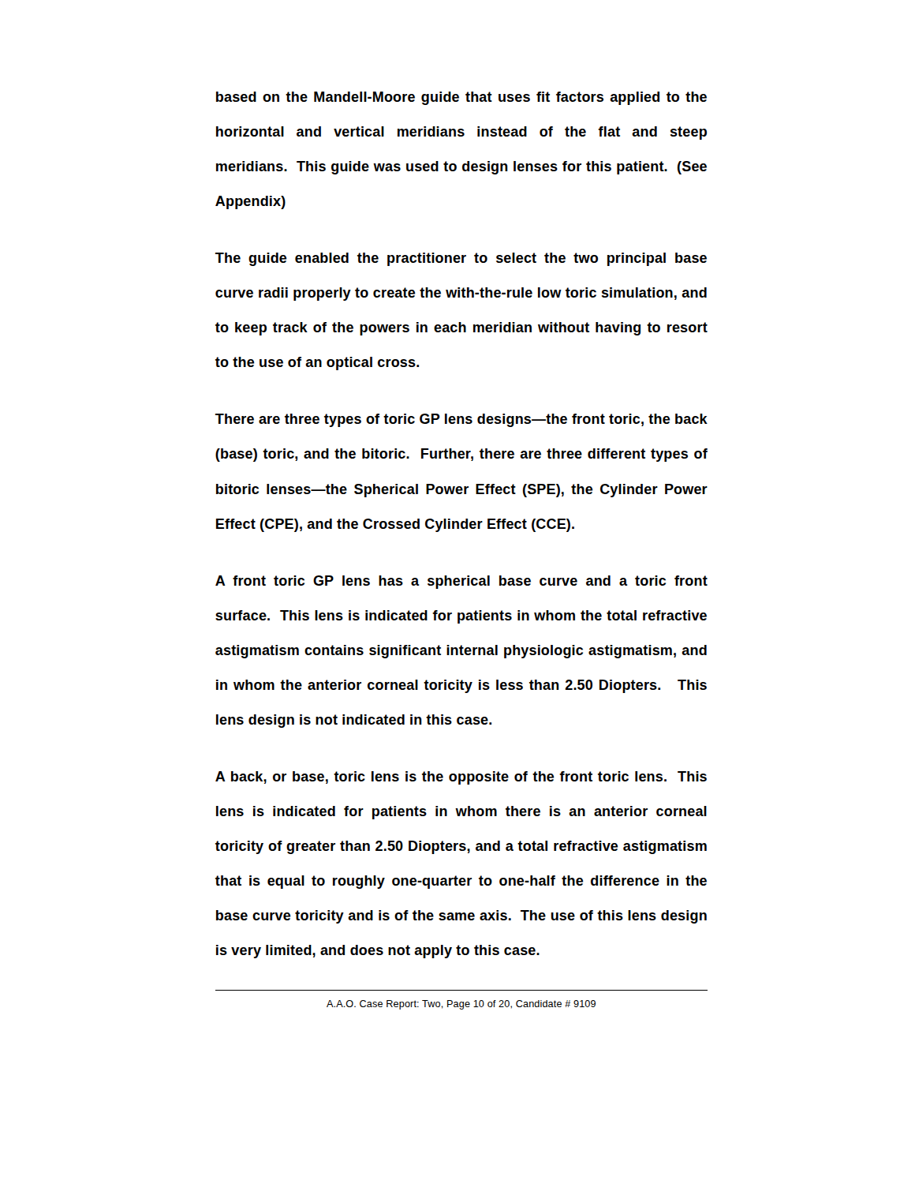based on the Mandell-Moore guide that uses fit factors applied to the horizontal and vertical meridians instead of the flat and steep meridians. This guide was used to design lenses for this patient. (See Appendix)
The guide enabled the practitioner to select the two principal base curve radii properly to create the with-the-rule low toric simulation, and to keep track of the powers in each meridian without having to resort to the use of an optical cross.
There are three types of toric GP lens designs—the front toric, the back (base) toric, and the bitoric. Further, there are three different types of bitoric lenses—the Spherical Power Effect (SPE), the Cylinder Power Effect (CPE), and the Crossed Cylinder Effect (CCE).
A front toric GP lens has a spherical base curve and a toric front surface. This lens is indicated for patients in whom the total refractive astigmatism contains significant internal physiologic astigmatism, and in whom the anterior corneal toricity is less than 2.50 Diopters. This lens design is not indicated in this case.
A back, or base, toric lens is the opposite of the front toric lens. This lens is indicated for patients in whom there is an anterior corneal toricity of greater than 2.50 Diopters, and a total refractive astigmatism that is equal to roughly one-quarter to one-half the difference in the base curve toricity and is of the same axis. The use of this lens design is very limited, and does not apply to this case.
A.A.O. Case Report: Two, Page 10 of 20, Candidate # 9109